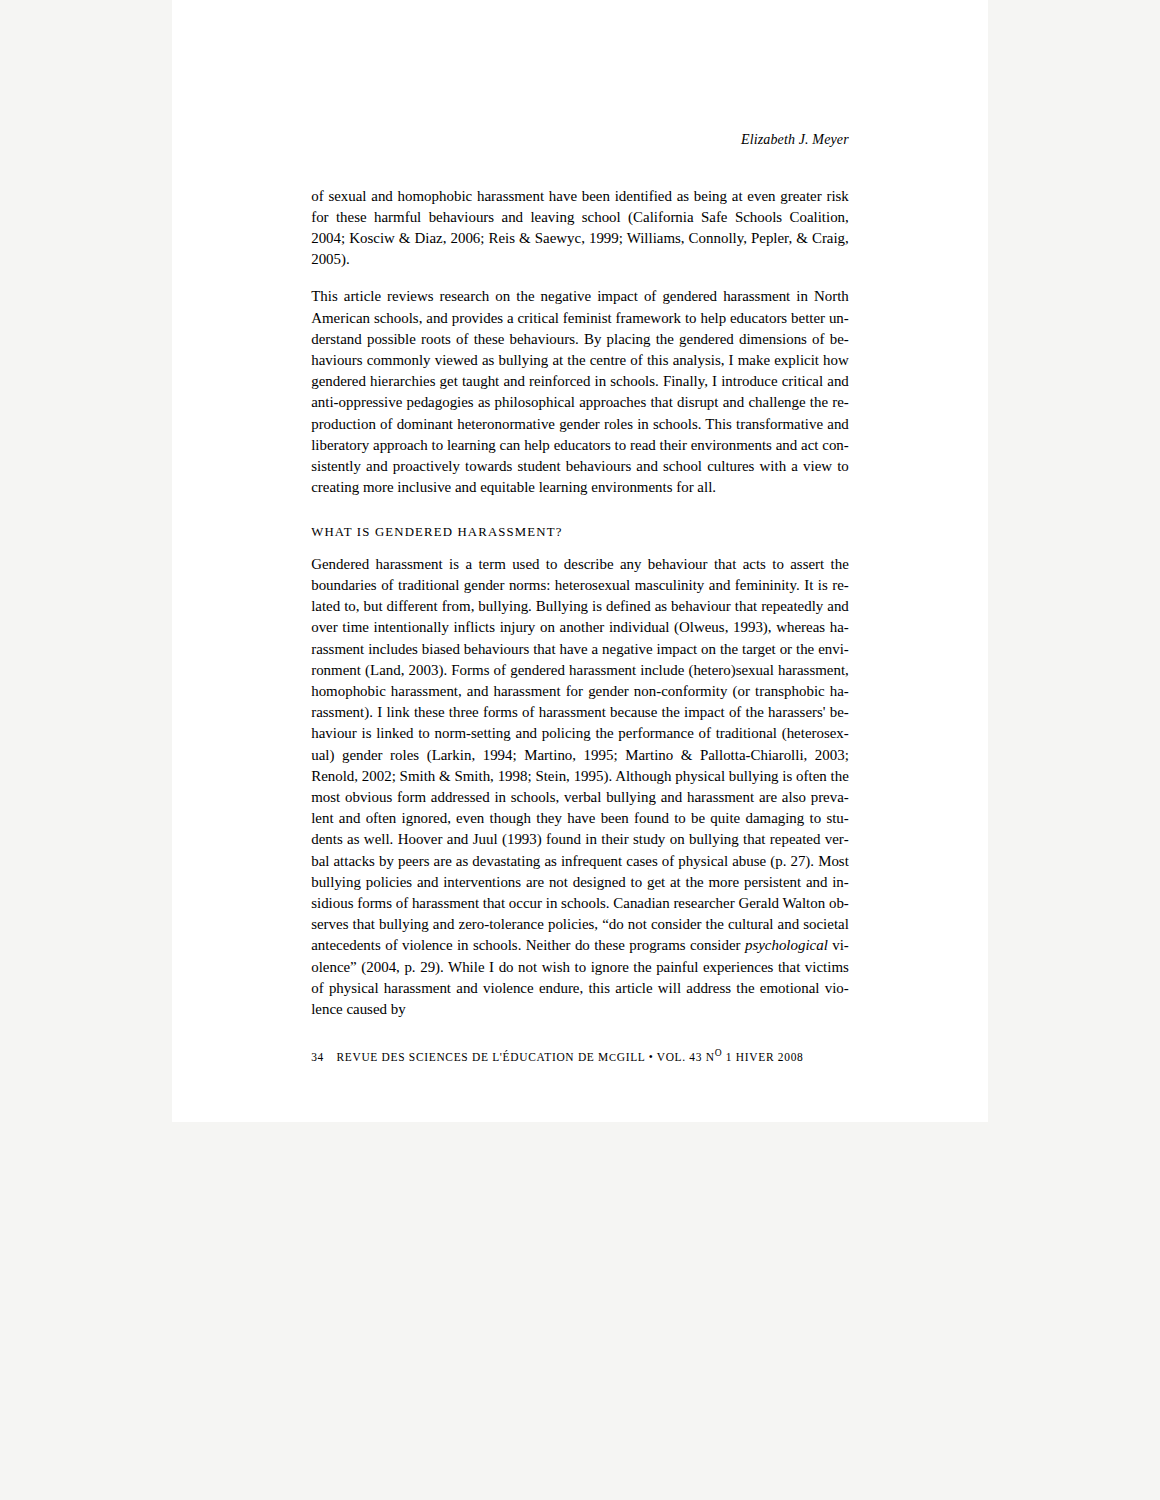Elizabeth J. Meyer
of sexual and homophobic harassment have been identified as being at even greater risk for these harmful behaviours and leaving school (California Safe Schools Coalition, 2004; Kosciw & Diaz, 2006; Reis & Saewyc, 1999; Williams, Connolly, Pepler, & Craig, 2005).
This article reviews research on the negative impact of gendered harassment in North American schools, and provides a critical feminist framework to help educators better understand possible roots of these behaviours. By placing the gendered dimensions of behaviours commonly viewed as bullying at the centre of this analysis, I make explicit how gendered hierarchies get taught and reinforced in schools. Finally, I introduce critical and anti-oppressive pedagogies as philosophical approaches that disrupt and challenge the reproduction of dominant heteronormative gender roles in schools. This transformative and liberatory approach to learning can help educators to read their environments and act consistently and proactively towards student behaviours and school cultures with a view to creating more inclusive and equitable learning environments for all.
What is gendered harassment?
Gendered harassment is a term used to describe any behaviour that acts to assert the boundaries of traditional gender norms: heterosexual masculinity and femininity. It is related to, but different from, bullying. Bullying is defined as behaviour that repeatedly and over time intentionally inflicts injury on another individual (Olweus, 1993), whereas harassment includes biased behaviours that have a negative impact on the target or the environment (Land, 2003). Forms of gendered harassment include (hetero)sexual harassment, homophobic harassment, and harassment for gender non-conformity (or transphobic harassment). I link these three forms of harassment because the impact of the harassers' behaviour is linked to norm-setting and policing the performance of traditional (heterosexual) gender roles (Larkin, 1994; Martino, 1995; Martino & Pallotta-Chiarolli, 2003; Renold, 2002; Smith & Smith, 1998; Stein, 1995). Although physical bullying is often the most obvious form addressed in schools, verbal bullying and harassment are also prevalent and often ignored, even though they have been found to be quite damaging to students as well. Hoover and Juul (1993) found in their study on bullying that repeated verbal attacks by peers are as devastating as infrequent cases of physical abuse (p. 27). Most bullying policies and interventions are not designed to get at the more persistent and insidious forms of harassment that occur in schools. Canadian researcher Gerald Walton observes that bullying and zero-tolerance policies, “do not consider the cultural and societal antecedents of violence in schools. Neither do these programs consider psychological violence” (2004, p. 29). While I do not wish to ignore the painful experiences that victims of physical harassment and violence endure, this article will address the emotional violence caused by
34 Revue des sciences de l'éducation de Mc Gill • Vol. 43 No 1 Hiver 2008